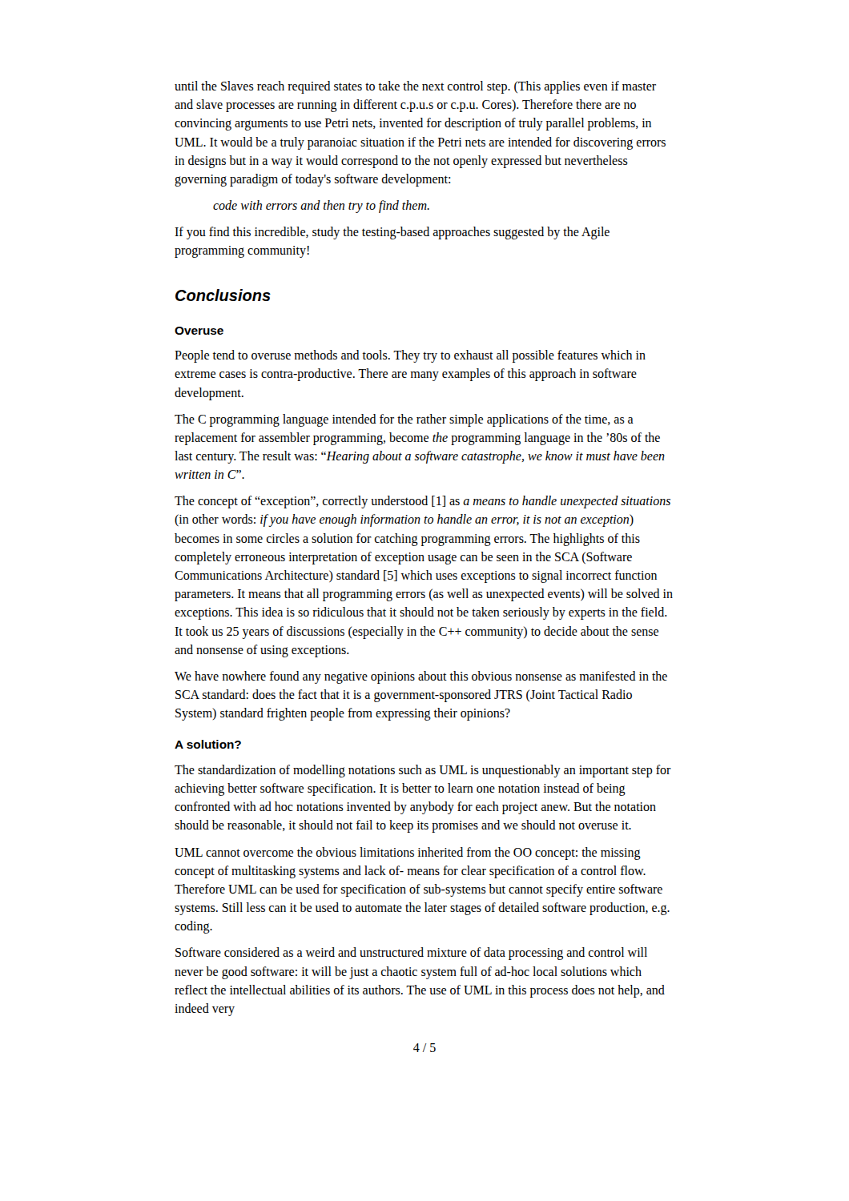until the Slaves reach required states to take the next control step. (This applies even if master and slave processes are running in different c.p.u.s or c.p.u. Cores). Therefore there are no convincing arguments to use Petri nets, invented for description of truly parallel problems, in UML. It would be a truly paranoiac situation if the Petri nets are intended for discovering errors in designs but in a way it would correspond to the not openly expressed but nevertheless governing paradigm of today's software development:
code with errors and then try to find them.
If you find this incredible, study the testing-based approaches suggested by the Agile programming community!
Conclusions
Overuse
People tend to overuse methods and tools. They try to exhaust all possible features which in extreme cases is contra-productive. There are many examples of this approach in software development.
The C programming language intended for the rather simple applications of the time, as a replacement for assembler programming, become the programming language in the ’80s of the last century. The result was: “Hearing about a software catastrophe, we know it must have been written in C”.
The concept of “exception”, correctly understood [1] as a means to handle unexpected situations (in other words: if you have enough information to handle an error, it is not an exception) becomes in some circles a solution for catching programming errors. The highlights of this completely erroneous interpretation of exception usage can be seen in the SCA (Software Communications Architecture) standard [5] which uses exceptions to signal incorrect function parameters. It means that all programming errors (as well as unexpected events) will be solved in exceptions. This idea is so ridiculous that it should not be taken seriously by experts in the field. It took us 25 years of discussions (especially in the C++ community) to decide about the sense and nonsense of using exceptions.
We have nowhere found any negative opinions about this obvious nonsense as manifested in the SCA standard: does the fact that it is a government-sponsored JTRS (Joint Tactical Radio System) standard frighten people from expressing their opinions?
A solution?
The standardization of modelling notations such as UML is unquestionably an important step for achieving better software specification. It is better to learn one notation instead of being confronted with ad hoc notations invented by anybody for each project anew. But the notation should be reasonable, it should not fail to keep its promises and we should not overuse it.
UML cannot overcome the obvious limitations inherited from the OO concept: the missing concept of multitasking systems and lack of- means for clear specification of a control flow. Therefore UML can be used for specification of sub-systems but cannot specify entire software systems. Still less can it be used to automate the later stages of detailed software production, e.g. coding.
Software considered as a weird and unstructured mixture of data processing and control will never be good software: it will be just a chaotic system full of ad-hoc local solutions which reflect the intellectual abilities of its authors. The use of UML in this process does not help, and indeed very
4 / 5